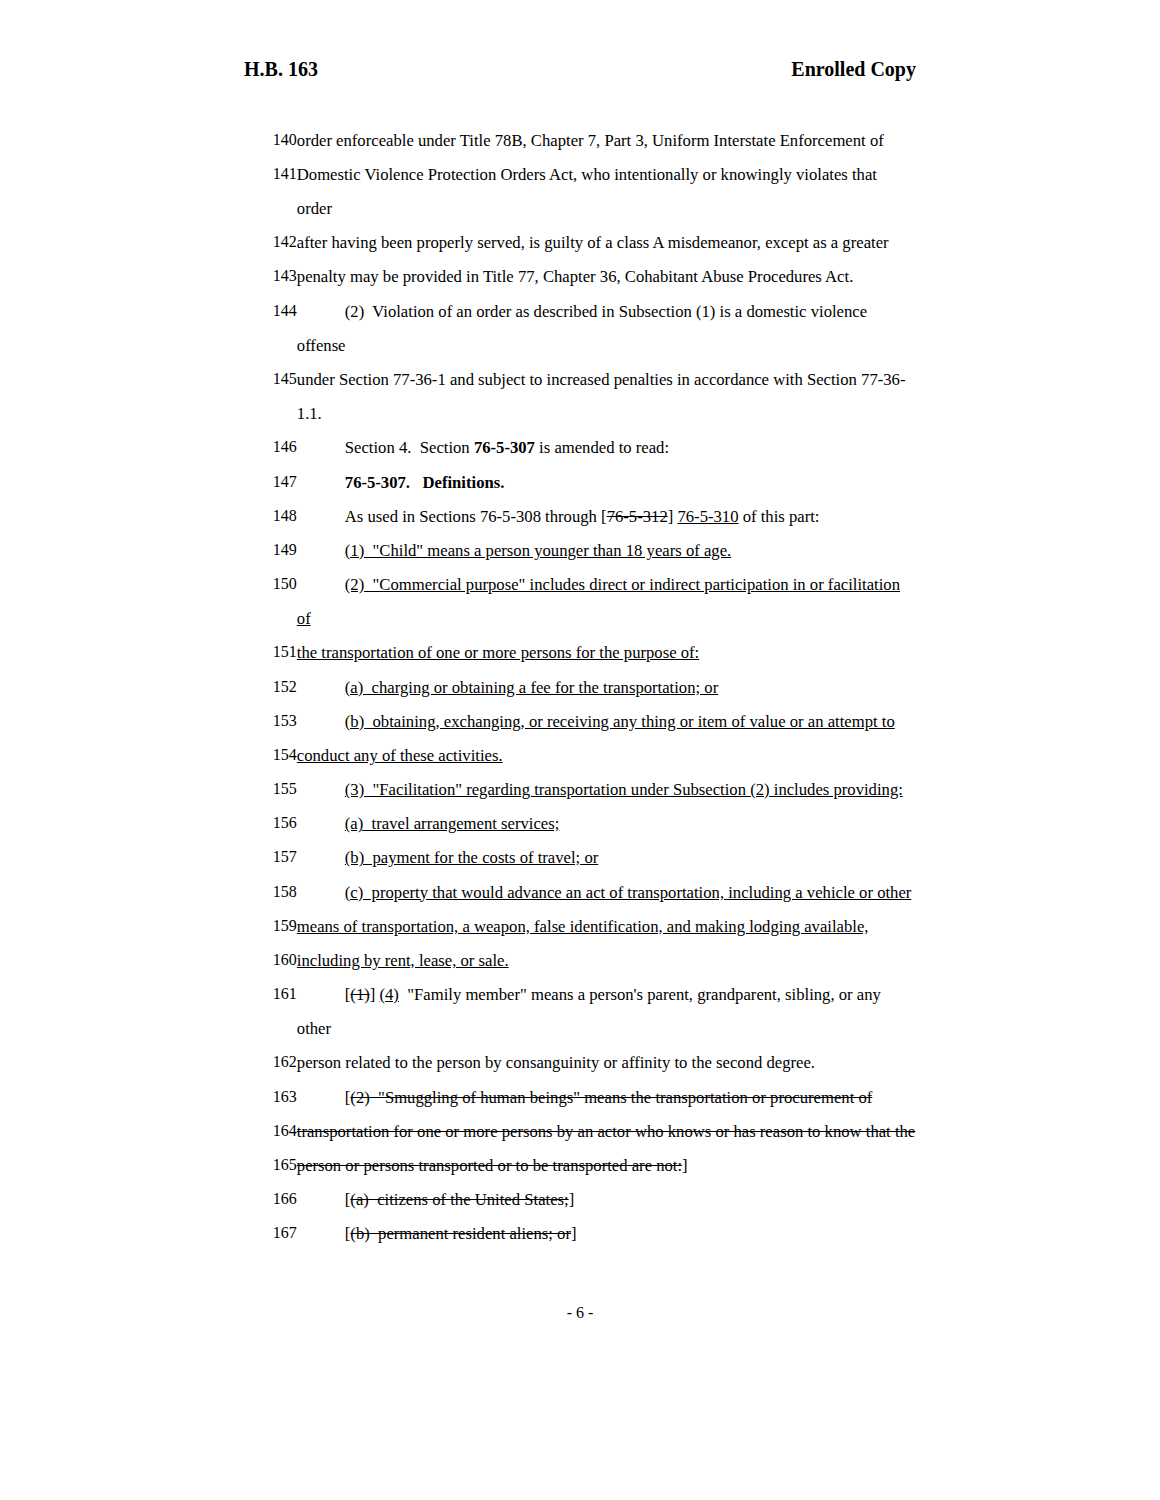H.B. 163 Enrolled Copy
| 140 | order enforceable under Title 78B, Chapter 7, Part 3, Uniform Interstate Enforcement of |
| 141 | Domestic Violence Protection Orders Act, who intentionally or knowingly violates that order |
| 142 | after having been properly served, is guilty of a class A misdemeanor, except as a greater |
| 143 | penalty may be provided in Title 77, Chapter 36, Cohabitant Abuse Procedures Act. |
| 144 | (2) Violation of an order as described in Subsection (1) is a domestic violence offense |
| 145 | under Section 77-36-1 and subject to increased penalties in accordance with Section 77-36-1.1. |
| 146 | Section 4. Section 76-5-307 is amended to read: |
| 147 | 76-5-307. Definitions. |
| 148 | As used in Sections 76-5-308 through [ 76-5-312 ] 76-5-310 of this part: |
| 149 | (1) "Child" means a person younger than 18 years of age. |
| 150 | (2) "Commercial purpose" includes direct or indirect participation in or facilitation of |
| 151 | the transportation of one or more persons for the purpose of: |
| 152 | (a) charging or obtaining a fee for the transportation; or |
| 153 | (b) obtaining, exchanging, or receiving any thing or item of value or an attempt to |
| 154 | conduct any of these activities. |
| 155 | (3) "Facilitation" regarding transportation under Subsection (2) includes providing: |
| 156 | (a) travel arrangement services; |
| 157 | (b) payment for the costs of travel; or |
| 158 | (c) property that would advance an act of transportation, including a vehicle or other |
| 159 | means of transportation, a weapon, false identification, and making lodging available, |
| 160 | including by rent, lease, or sale. |
| 161 | [ (1) ] (4) "Family member" means a person's parent, grandparent, sibling, or any other |
| 162 | person related to the person by consanguinity or affinity to the second degree. |
| 163 | [ (2) "Smuggling of human beings" means the transportation or procurement of |
| 164 | transportation for one or more persons by an actor who knows or has reason to know that the |
| 165 | person or persons transported or to be transported are not: ] |
| 166 | [ (a) citizens of the United States; ] |
| 167 | [ (b) permanent resident aliens; or ] |
- 6 -